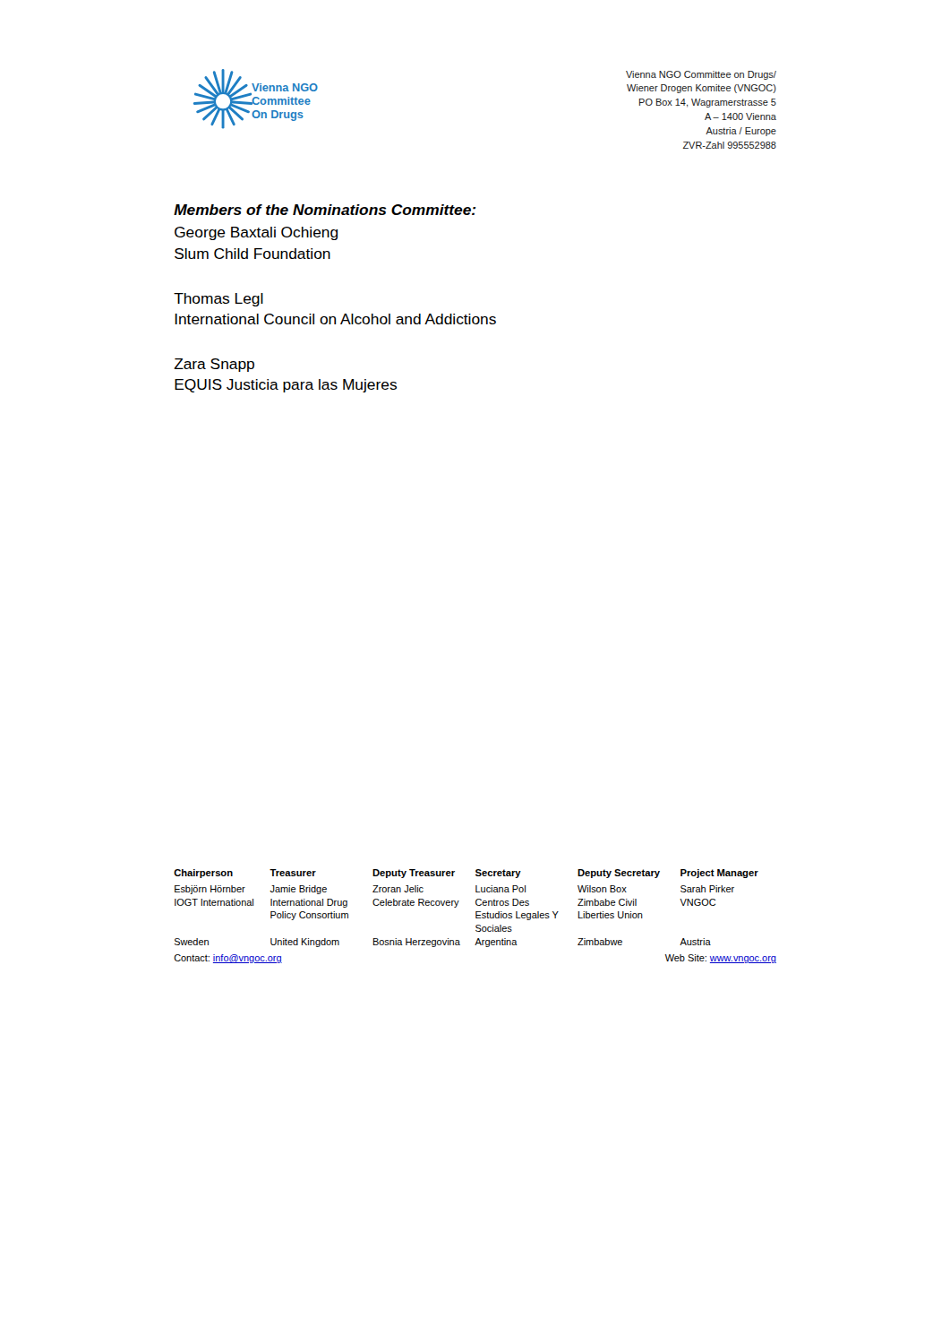Vienna NGO Committee On Drugs
Vienna NGO Committee on Drugs/
Wiener Drogen Komitee (VNGOC)
PO Box 14, Wagramerstrasse 5
A – 1400 Vienna
Austria / Europe
ZVR-Zahl 995552988
Members of the Nominations Committee:
George Baxtali Ochieng Slum Child Foundation
Thomas Legl International Council on Alcohol and Addictions
Zara Snapp EQUIS Justicia para las Mujeres
| Chairperson | Treasurer | Deputy Treasurer | Secretary | Deputy Secretary | Project Manager |
| --- | --- | --- | --- | --- | --- |
| Esbjörn Hörnber | Jamie Bridge | Zroran Jelic | Luciana Pol | Wilson Box | Sarah Pirker |
| IOGT International | International Drug Policy Consortium | Celebrate Recovery | Centros Des Estudios Legales Y Sociales | Zimbabe Civil Liberties Union | VNGOC |
| Sweden | United Kingdom | Bosnia Herzegovina | Argentina | Zimbabwe | Austria |
Contact: info@vngoc.org
Web Site: www.vngoc.org